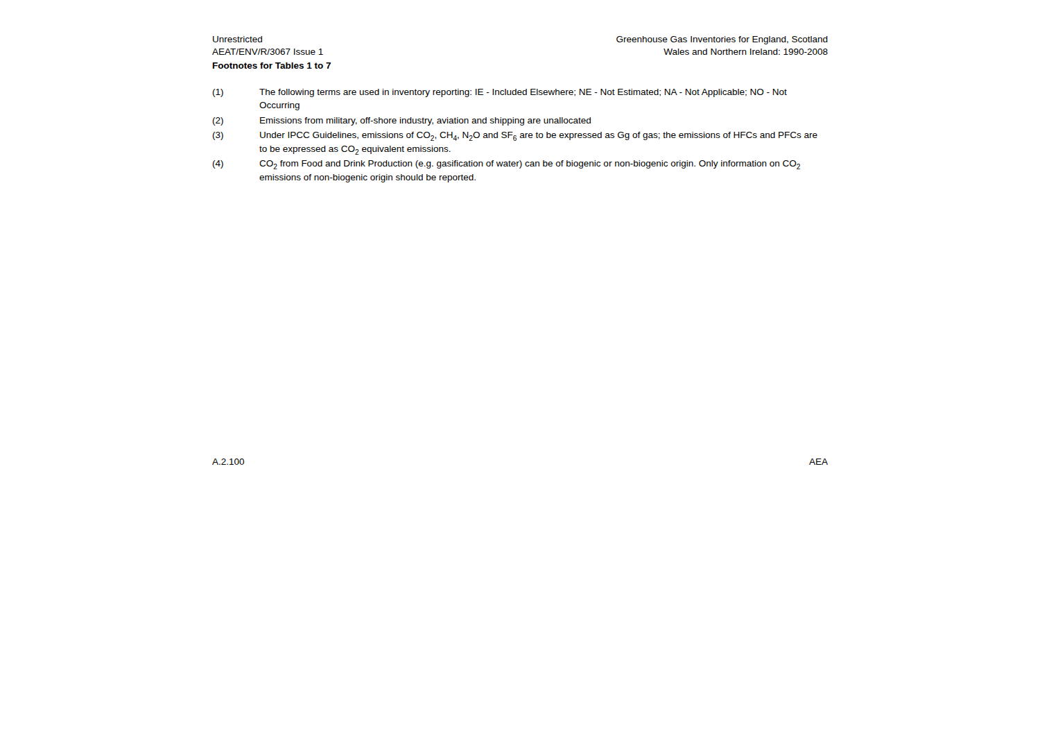Unrestricted
AEAT/ENV/R/3067 Issue 1
Greenhouse Gas Inventories for England, Scotland
Wales and Northern Ireland: 1990-2008
Footnotes for Tables 1 to 7
(1) The following terms are used in inventory reporting: IE - Included Elsewhere; NE - Not Estimated; NA - Not Applicable; NO - Not Occurring
(2) Emissions from military, off-shore industry, aviation and shipping are unallocated
(3) Under IPCC Guidelines, emissions of CO2, CH4, N2O and SF6 are to be expressed as Gg of gas; the emissions of HFCs and PFCs are to be expressed as CO2 equivalent emissions.
(4) CO2 from Food and Drink Production (e.g. gasification of water) can be of biogenic or non-biogenic origin. Only information on CO2 emissions of non-biogenic origin should be reported.
A.2.100
AEA